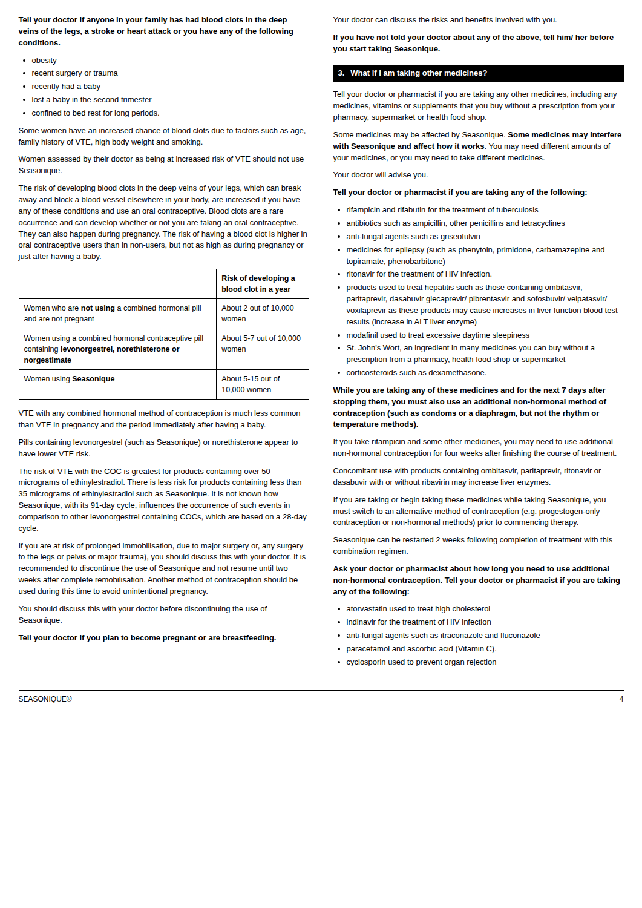Tell your doctor if anyone in your family has had blood clots in the deep veins of the legs, a stroke or heart attack or you have any of the following conditions.
obesity
recent surgery or trauma
recently had a baby
lost a baby in the second trimester
confined to bed rest for long periods.
Some women have an increased chance of blood clots due to factors such as age, family history of VTE, high body weight and smoking.
Women assessed by their doctor as being at increased risk of VTE should not use Seasonique.
The risk of developing blood clots in the deep veins of your legs, which can break away and block a blood vessel elsewhere in your body, are increased if you have any of these conditions and use an oral contraceptive. Blood clots are a rare occurrence and can develop whether or not you are taking an oral contraceptive. They can also happen during pregnancy. The risk of having a blood clot is higher in oral contraceptive users than in non-users, but not as high as during pregnancy or just after having a baby.
| | Risk of developing a blood clot in a year |
| Women who are not using a combined hormonal pill and are not pregnant | About 2 out of 10,000 women |
| Women using a combined hormonal contraceptive pill containing levonorgestrel, norethisterone or norgestimate | About 5-7 out of 10,000 women |
| Women using Seasonique | About 5-15 out of 10,000 women |
VTE with any combined hormonal method of contraception is much less common than VTE in pregnancy and the period immediately after having a baby.
Pills containing levonorgestrel (such as Seasonique) or norethisterone appear to have lower VTE risk.
The risk of VTE with the COC is greatest for products containing over 50 micrograms of ethinylestradiol. There is less risk for products containing less than 35 micrograms of ethinylestradiol such as Seasonique. It is not known how Seasonique, with its 91-day cycle, influences the occurrence of such events in comparison to other levonorgestrel containing COCs, which are based on a 28-day cycle.
If you are at risk of prolonged immobilisation, due to major surgery or, any surgery to the legs or pelvis or major trauma), you should discuss this with your doctor. It is recommended to discontinue the use of Seasonique and not resume until two weeks after complete remobilisation. Another method of contraception should be used during this time to avoid unintentional pregnancy.
You should discuss this with your doctor before discontinuing the use of Seasonique.
Tell your doctor if you plan to become pregnant or are breastfeeding.
Your doctor can discuss the risks and benefits involved with you.
If you have not told your doctor about any of the above, tell him/ her before you start taking Seasonique.
3. What if I am taking other medicines?
Tell your doctor or pharmacist if you are taking any other medicines, including any medicines, vitamins or supplements that you buy without a prescription from your pharmacy, supermarket or health food shop.
Some medicines may be affected by Seasonique. Some medicines may interfere with Seasonique and affect how it works. You may need different amounts of your medicines, or you may need to take different medicines.
Your doctor will advise you.
Tell your doctor or pharmacist if you are taking any of the following:
rifampicin and rifabutin for the treatment of tuberculosis
antibiotics such as ampicillin, other penicillins and tetracyclines
anti-fungal agents such as griseofulvin
medicines for epilepsy (such as phenytoin, primidone, carbamazepine and topiramate, phenobarbitone)
ritonavir for the treatment of HIV infection.
products used to treat hepatitis such as those containing ombitasvir, paritaprevir, dasabuvir glecaprevir/ pibrentasvir and sofosbuvir/ velpatasvir/ voxilaprevir as these products may cause increases in liver function blood test results (increase in ALT liver enzyme)
modafinil used to treat excessive daytime sleepiness
St. John's Wort, an ingredient in many medicines you can buy without a prescription from a pharmacy, health food shop or supermarket
corticosteroids such as dexamethasone.
While you are taking any of these medicines and for the next 7 days after stopping them, you must also use an additional non-hormonal method of contraception (such as condoms or a diaphragm, but not the rhythm or temperature methods).
If you take rifampicin and some other medicines, you may need to use additional non-hormonal contraception for four weeks after finishing the course of treatment.
Concomitant use with products containing ombitasvir, paritaprevir, ritonavir or dasabuvir with or without ribavirin may increase liver enzymes.
If you are taking or begin taking these medicines while taking Seasonique, you must switch to an alternative method of contraception (e.g. progestogen-only contraception or non-hormonal methods) prior to commencing therapy.
Seasonique can be restarted 2 weeks following completion of treatment with this combination regimen.
Ask your doctor or pharmacist about how long you need to use additional non-hormonal contraception. Tell your doctor or pharmacist if you are taking any of the following:
atorvastatin used to treat high cholesterol
indinavir for the treatment of HIV infection
anti-fungal agents such as itraconazole and fluconazole
paracetamol and ascorbic acid (Vitamin C).
cyclosporin used to prevent organ rejection
SEASONIQUE®
4